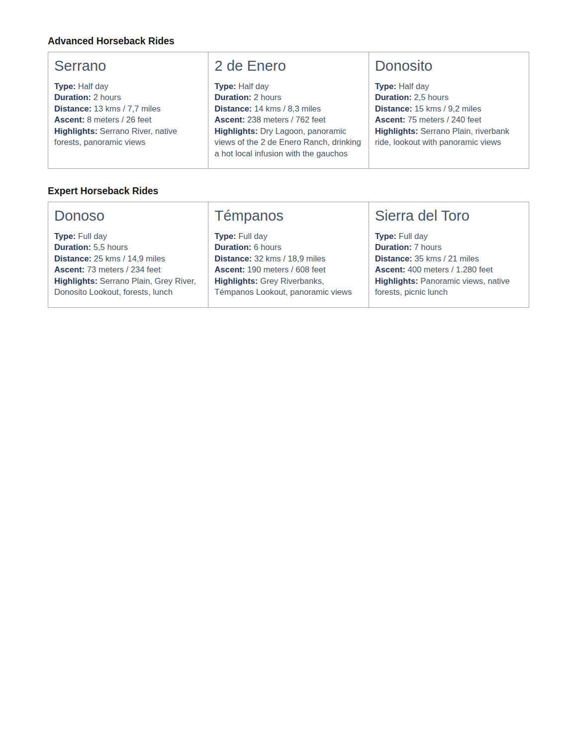Advanced Horseback Rides
| Serrano Type: Half day Duration: 2 hours Distance: 13 kms / 7,7 miles Ascent: 8 meters / 26 feet Highlights: Serrano River, native forests, panoramic views | 2 de Enero Type: Half day Duration: 2 hours Distance: 14 kms / 8,3 miles Ascent: 238 meters / 762 feet Highlights: Dry Lagoon, panoramic views of the 2 de Enero Ranch, drinking a hot local infusion with the gauchos | Donosito Type: Half day Duration: 2,5 hours Distance: 15 kms / 9,2 miles Ascent: 75 meters / 240 feet Highlights: Serrano Plain, riverbank ride, lookout with panoramic views |
Expert Horseback Rides
| Donoso Type: Full day Duration: 5,5 hours Distance: 25 kms / 14,9 miles Ascent: 73 meters / 234 feet Highlights: Serrano Plain, Grey River, Donosito Lookout, forests, lunch | Témpanos Type: Full day Duration: 6 hours Distance: 32 kms / 18,9 miles Ascent: 190 meters / 608 feet Highlights: Grey Riverbanks, Témpanos Lookout, panoramic views | Sierra del Toro Type: Full day Duration: 7 hours Distance: 35 kms / 21 miles Ascent: 400 meters / 1.280 feet Highlights: Panoramic views, native forests, picnic lunch |